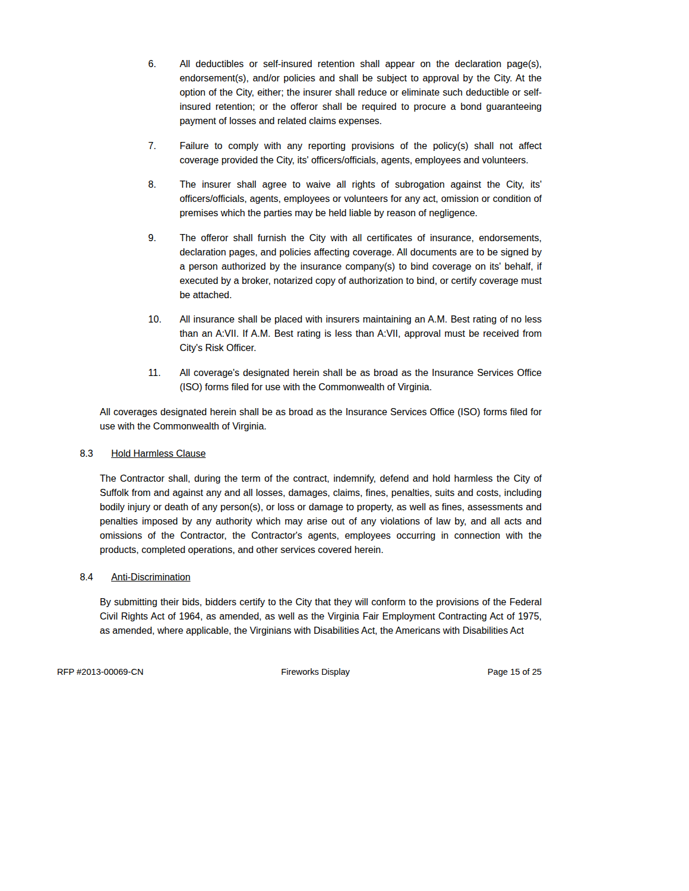6.
All deductibles or self-insured retention shall appear on the declaration page(s), endorsement(s), and/or policies and shall be subject to approval by the City. At the option of the City, either; the insurer shall reduce or eliminate such deductible or self-insured retention; or the offeror shall be required to procure a bond guaranteeing payment of losses and related claims expenses.
7.
Failure to comply with any reporting provisions of the policy(s) shall not affect coverage provided the City, its' officers/officials, agents, employees and volunteers.
8.
The insurer shall agree to waive all rights of subrogation against the City, its' officers/officials, agents, employees or volunteers for any act, omission or condition of premises which the parties may be held liable by reason of negligence.
9.
The offeror shall furnish the City with all certificates of insurance, endorsements, declaration pages, and policies affecting coverage. All documents are to be signed by a person authorized by the insurance company(s) to bind coverage on its' behalf, if executed by a broker, notarized copy of authorization to bind, or certify coverage must be attached.
10.
All insurance shall be placed with insurers maintaining an A.M. Best rating of no less than an A:VII. If A.M. Best rating is less than A:VII, approval must be received from City's Risk Officer.
11.
All coverage's designated herein shall be as broad as the Insurance Services Office (ISO) forms filed for use with the Commonwealth of Virginia.
All coverages designated herein shall be as broad as the Insurance Services Office (ISO) forms filed for use with the Commonwealth of Virginia.
8.3
Hold Harmless Clause
The Contractor shall, during the term of the contract, indemnify, defend and hold harmless the City of Suffolk from and against any and all losses, damages, claims, fines, penalties, suits and costs, including bodily injury or death of any person(s), or loss or damage to property, as well as fines, assessments and penalties imposed by any authority which may arise out of any violations of law by, and all acts and omissions of the Contractor, the Contractor's agents, employees occurring in connection with the products, completed operations, and other services covered herein.
8.4
Anti-Discrimination
By submitting their bids, bidders certify to the City that they will conform to the provisions of the Federal Civil Rights Act of 1964, as amended, as well as the Virginia Fair Employment Contracting Act of 1975, as amended, where applicable, the Virginians with Disabilities Act, the Americans with Disabilities Act
RFP #2013-00069-CN
Fireworks Display
Page 15 of 25